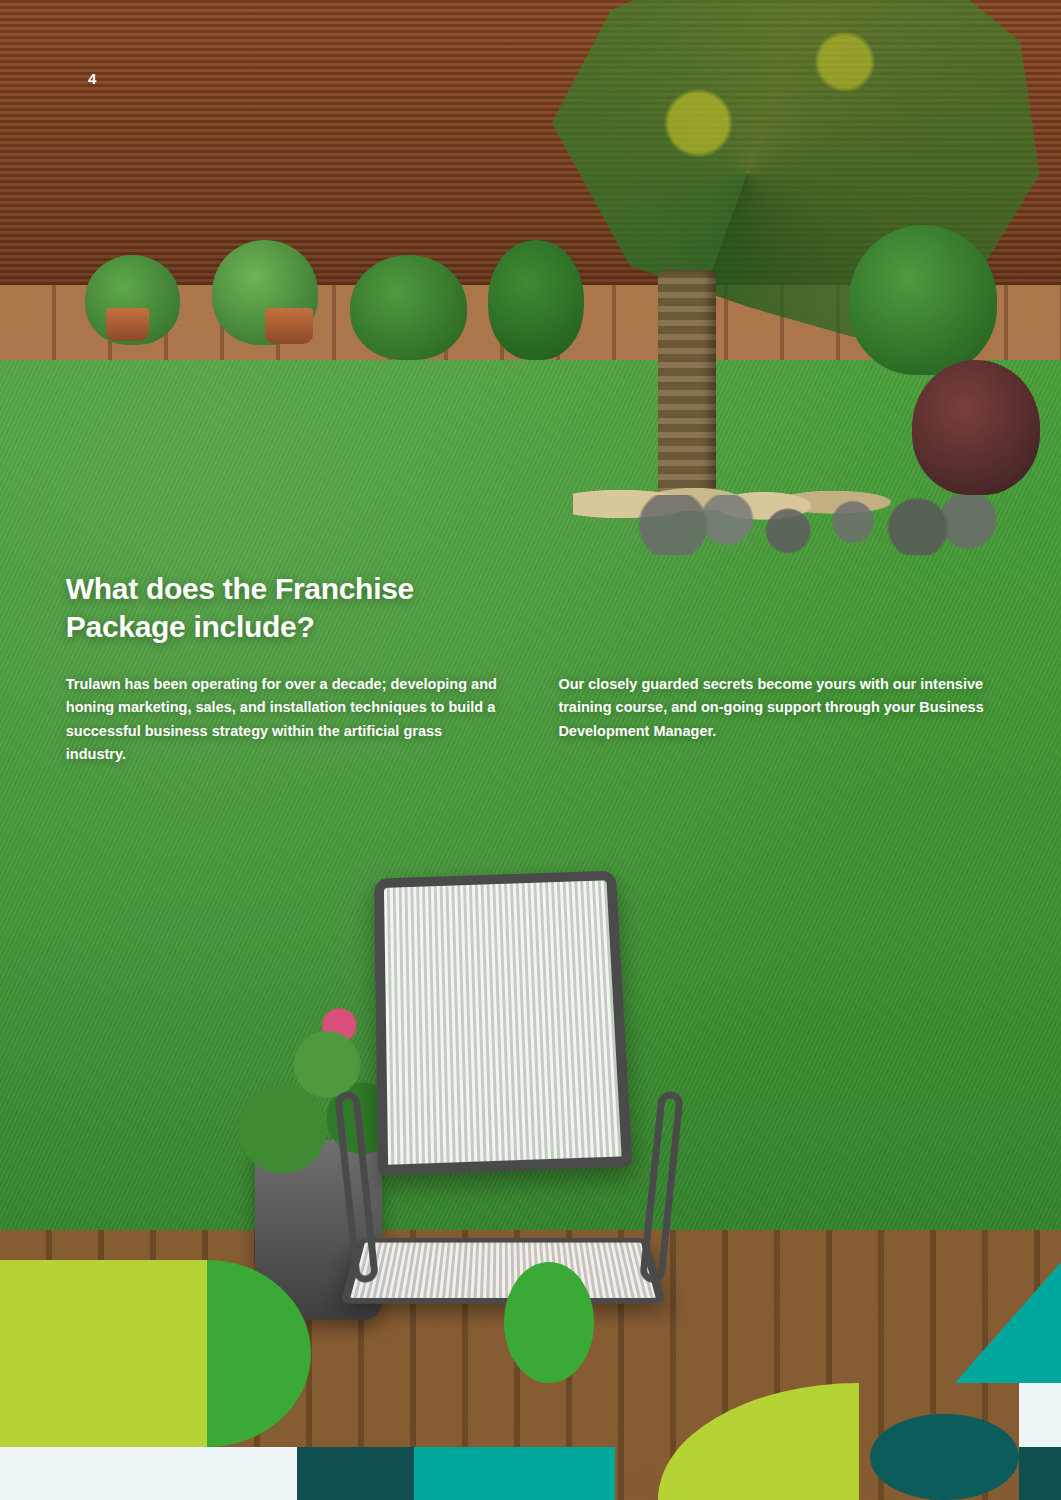4
What does the Franchise
Package include?
Trulawn has been operating for over a decade; developing and honing marketing, sales, and installation techniques to build a successful business strategy within the artificial grass industry.
Our closely guarded secrets become yours with our intensive training course, and on-going support through your Business Development Manager.